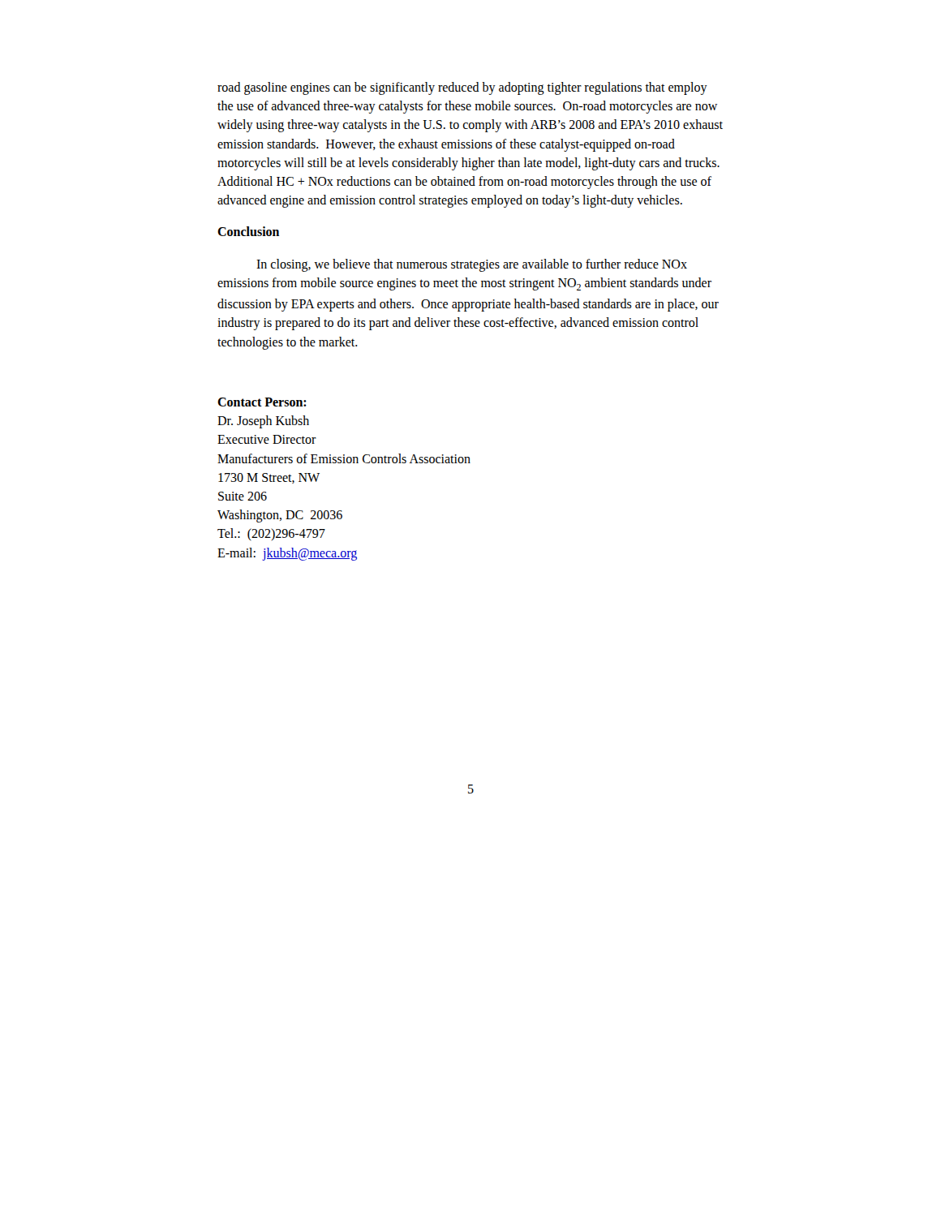road gasoline engines can be significantly reduced by adopting tighter regulations that employ the use of advanced three-way catalysts for these mobile sources. On-road motorcycles are now widely using three-way catalysts in the U.S. to comply with ARB’s 2008 and EPA’s 2010 exhaust emission standards. However, the exhaust emissions of these catalyst-equipped on-road motorcycles will still be at levels considerably higher than late model, light-duty cars and trucks. Additional HC + NOx reductions can be obtained from on-road motorcycles through the use of advanced engine and emission control strategies employed on today’s light-duty vehicles.
Conclusion
In closing, we believe that numerous strategies are available to further reduce NOx emissions from mobile source engines to meet the most stringent NO2 ambient standards under discussion by EPA experts and others. Once appropriate health-based standards are in place, our industry is prepared to do its part and deliver these cost-effective, advanced emission control technologies to the market.
Contact Person:
Dr. Joseph Kubsh
Executive Director
Manufacturers of Emission Controls Association
1730 M Street, NW
Suite 206
Washington, DC 20036
Tel.: (202)296-4797
E-mail: jkubsh@meca.org
5